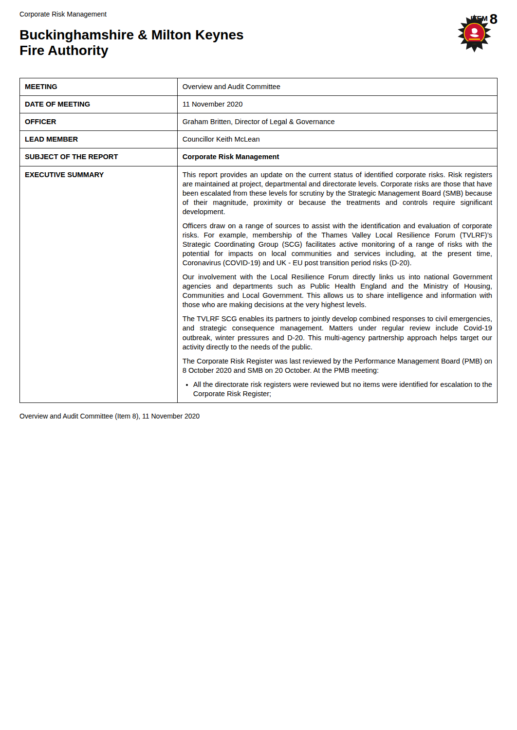ITEM 8
Corporate Risk Management
Buckinghamshire & Milton Keynes
Fire Authority
| MEETING | Overview and Audit Committee |
| DATE OF MEETING | 11 November 2020 |
| OFFICER | Graham Britten, Director of Legal & Governance |
| LEAD MEMBER | Councillor Keith McLean |
| SUBJECT OF THE REPORT | Corporate Risk Management |
| EXECUTIVE SUMMARY | This report provides an update on the current status of identified corporate risks. Risk registers are maintained at project, departmental and directorate levels. Corporate risks are those that have been escalated from these levels for scrutiny by the Strategic Management Board (SMB) because of their magnitude, proximity or because the treatments and controls require significant development. Officers draw on a range of sources to assist with the identification and evaluation of corporate risks. For example, membership of the Thames Valley Local Resilience Forum (TVLRF)’s Strategic Coordinating Group (SCG) facilitates active monitoring of a range of risks with the potential for impacts on local communities and services including, at the present time, Coronavirus (COVID-19) and UK - EU post transition period risks (D-20). Our involvement with the Local Resilience Forum directly links us into national Government agencies and departments such as Public Health England and the Ministry of Housing, Communities and Local Government. This allows us to share intelligence and information with those who are making decisions at the very highest levels. The TVLRF SCG enables its partners to jointly develop combined responses to civil emergencies, and strategic consequence management. Matters under regular review include Covid-19 outbreak, winter pressures and D-20. This multi-agency partnership approach helps target our activity directly to the needs of the public. The Corporate Risk Register was last reviewed by the Performance Management Board (PMB) on 8 October 2020 and SMB on 20 October. At the PMB meeting: All the directorate risk registers were reviewed but no items were identified for escalation to the Corporate Risk Register; |
Overview and Audit Committee (Item 8), 11 November 2020